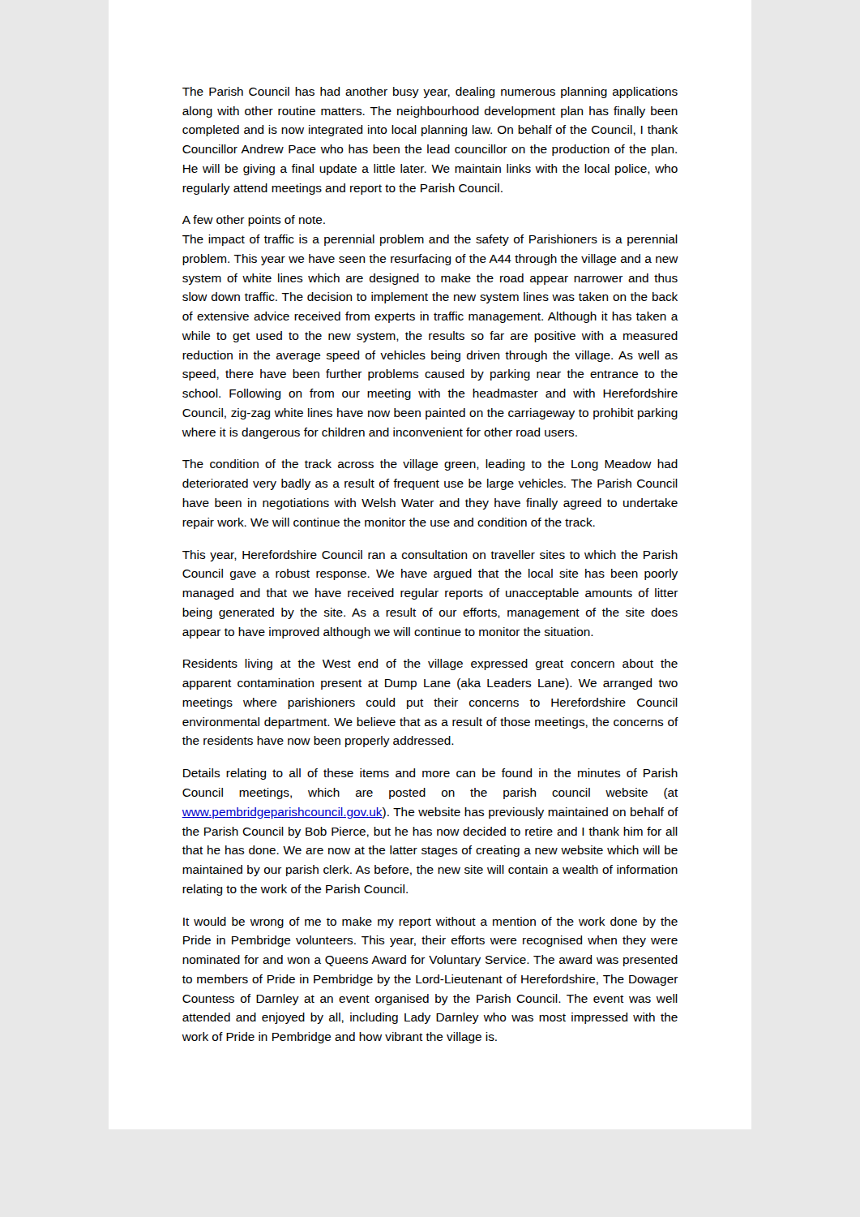The Parish Council has had another busy year, dealing numerous planning applications along with other routine matters. The neighbourhood development plan has finally been completed and is now integrated into local planning law. On behalf of the Council, I thank Councillor Andrew Pace who has been the lead councillor on the production of the plan. He will be giving a final update a little later. We maintain links with the local police, who regularly attend meetings and report to the Parish Council.
A few other points of note.
The impact of traffic is a perennial problem and the safety of Parishioners is a perennial problem. This year we have seen the resurfacing of the A44 through the village and a new system of white lines which are designed to make the road appear narrower and thus slow down traffic. The decision to implement the new system lines was taken on the back of extensive advice received from experts in traffic management. Although it has taken a while to get used to the new system, the results so far are positive with a measured reduction in the average speed of vehicles being driven through the village. As well as speed, there have been further problems caused by parking near the entrance to the school. Following on from our meeting with the headmaster and with Herefordshire Council, zig-zag white lines have now been painted on the carriageway to prohibit parking where it is dangerous for children and inconvenient for other road users.
The condition of the track across the village green, leading to the Long Meadow had deteriorated very badly as a result of frequent use be large vehicles. The Parish Council have been in negotiations with Welsh Water and they have finally agreed to undertake repair work. We will continue the monitor the use and condition of the track.
This year, Herefordshire Council ran a consultation on traveller sites to which the Parish Council gave a robust response. We have argued that the local site has been poorly managed and that we have received regular reports of unacceptable amounts of litter being generated by the site. As a result of our efforts, management of the site does appear to have improved although we will continue to monitor the situation.
Residents living at the West end of the village expressed great concern about the apparent contamination present at Dump Lane (aka Leaders Lane). We arranged two meetings where parishioners could put their concerns to Herefordshire Council environmental department. We believe that as a result of those meetings, the concerns of the residents have now been properly addressed.
Details relating to all of these items and more can be found in the minutes of Parish Council meetings, which are posted on the parish council website (at www.pembridgeparishcouncil.gov.uk). The website has previously maintained on behalf of the Parish Council by Bob Pierce, but he has now decided to retire and I thank him for all that he has done. We are now at the latter stages of creating a new website which will be maintained by our parish clerk. As before, the new site will contain a wealth of information relating to the work of the Parish Council.
It would be wrong of me to make my report without a mention of the work done by the Pride in Pembridge volunteers. This year, their efforts were recognised when they were nominated for and won a Queens Award for Voluntary Service. The award was presented to members of Pride in Pembridge by the Lord-Lieutenant of Herefordshire, The Dowager Countess of Darnley at an event organised by the Parish Council. The event was well attended and enjoyed by all, including Lady Darnley who was most impressed with the work of Pride in Pembridge and how vibrant the village is.